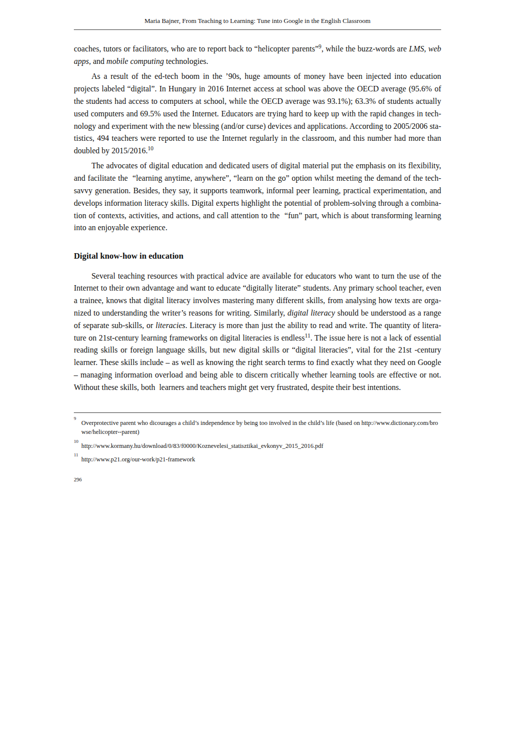Maria Bajner, From Teaching to Learning: Tune into Google in the English Classroom
coaches, tutors or facilitators, who are to report back to “helicopter parents”9, while the buzz-words are LMS, web apps, and mobile computing technologies.
As a result of the ed-tech boom in the ’90s, huge amounts of money have been injected into education projects labeled “digital”. In Hungary in 2016 Internet access at school was above the OECD average (95.6% of the students had access to computers at school, while the OECD average was 93.1%); 63.3% of students actually used computers and 69.5% used the Internet. Educators are trying hard to keep up with the rapid changes in technology and experiment with the new blessing (and/or curse) devices and applications. According to 2005/2006 statistics, 494 teachers were reported to use the Internet regularly in the classroom, and this number had more than doubled by 2015/2016.10
The advocates of digital education and dedicated users of digital material put the emphasis on its flexibility, and facilitate the “learning anytime, anywhere”, “learn on the go” option whilst meeting the demand of the tech-savvy generation. Besides, they say, it supports teamwork, informal peer learning, practical experimentation, and develops information literacy skills. Digital experts highlight the potential of problem-solving through a combination of contexts, activities, and actions, and call attention to the “fun” part, which is about transforming learning into an enjoyable experience.
Digital know-how in education
Several teaching resources with practical advice are available for educators who want to turn the use of the Internet to their own advantage and want to educate “digitally literate” students. Any primary school teacher, even a trainee, knows that digital literacy involves mastering many different skills, from analysing how texts are organized to understanding the writer’s reasons for writing. Similarly, digital literacy should be understood as a range of separate sub-skills, or literacies. Literacy is more than just the ability to read and write. The quantity of literature on 21st-century learning frameworks on digital literacies is endless11. The issue here is not a lack of essential reading skills or foreign language skills, but new digital skills or “digital literacies”, vital for the 21st -century learner. These skills include – as well as knowing the right search terms to find exactly what they need on Google – managing information overload and being able to discern critically whether learning tools are effective or not. Without these skills, both learners and teachers might get very frustrated, despite their best intentions.
9 Overprotective parent who dicourages a child’s independence by being too involved in the child’s life (based on http://www.dictionary.com/browse/helicopter--parent)
10http://www.kormany.hu/download/0/83/f0000/Koznevelesi_statisztikai_evkonyv_2015_2016.pdf
11 http://www.p21.org/our-work/p21-framework
296